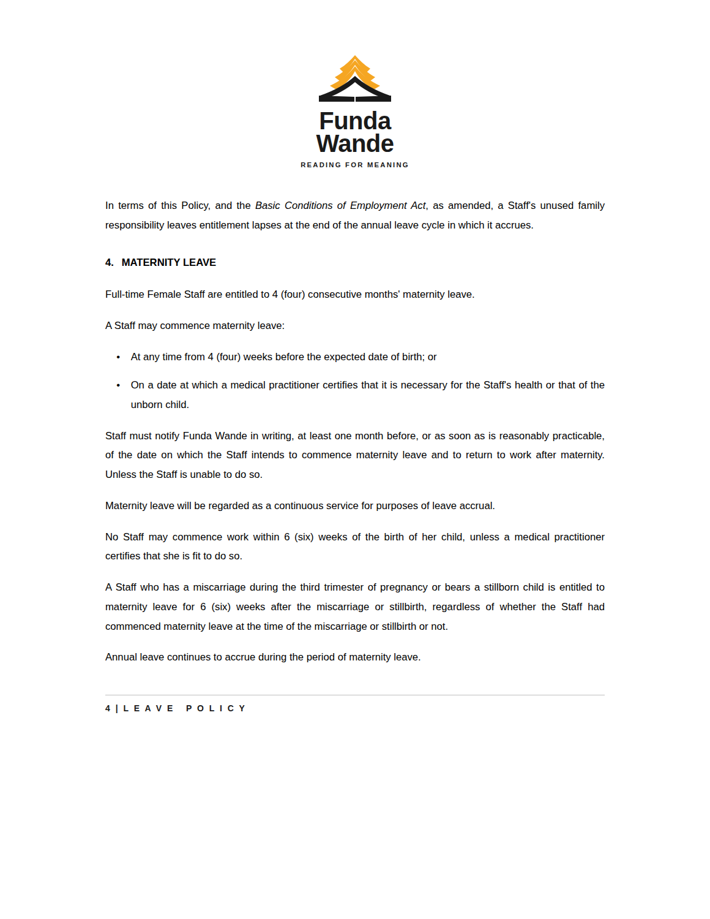Funda
Wande
READING FOR MEANING
In terms of this Policy, and the Basic Conditions of Employment Act, as amended, a Staff's unused family responsibility leaves entitlement lapses at the end of the annual leave cycle in which it accrues.
4. MATERNITY LEAVE
Full-time Female Staff are entitled to 4 (four) consecutive months' maternity leave.
A Staff may commence maternity leave:
At any time from 4 (four) weeks before the expected date of birth; or
On a date at which a medical practitioner certifies that it is necessary for the Staff's health or that of the unborn child.
Staff must notify Funda Wande in writing, at least one month before, or as soon as is reasonably practicable, of the date on which the Staff intends to commence maternity leave and to return to work after maternity. Unless the Staff is unable to do so.
Maternity leave will be regarded as a continuous service for purposes of leave accrual.
No Staff may commence work within 6 (six) weeks of the birth of her child, unless a medical practitioner certifies that she is fit to do so.
A Staff who has a miscarriage during the third trimester of pregnancy or bears a stillborn child is entitled to maternity leave for 6 (six) weeks after the miscarriage or stillbirth, regardless of whether the Staff had commenced maternity leave at the time of the miscarriage or stillbirth or not.
Annual leave continues to accrue during the period of maternity leave.
4 | L E A V E P O L I C Y